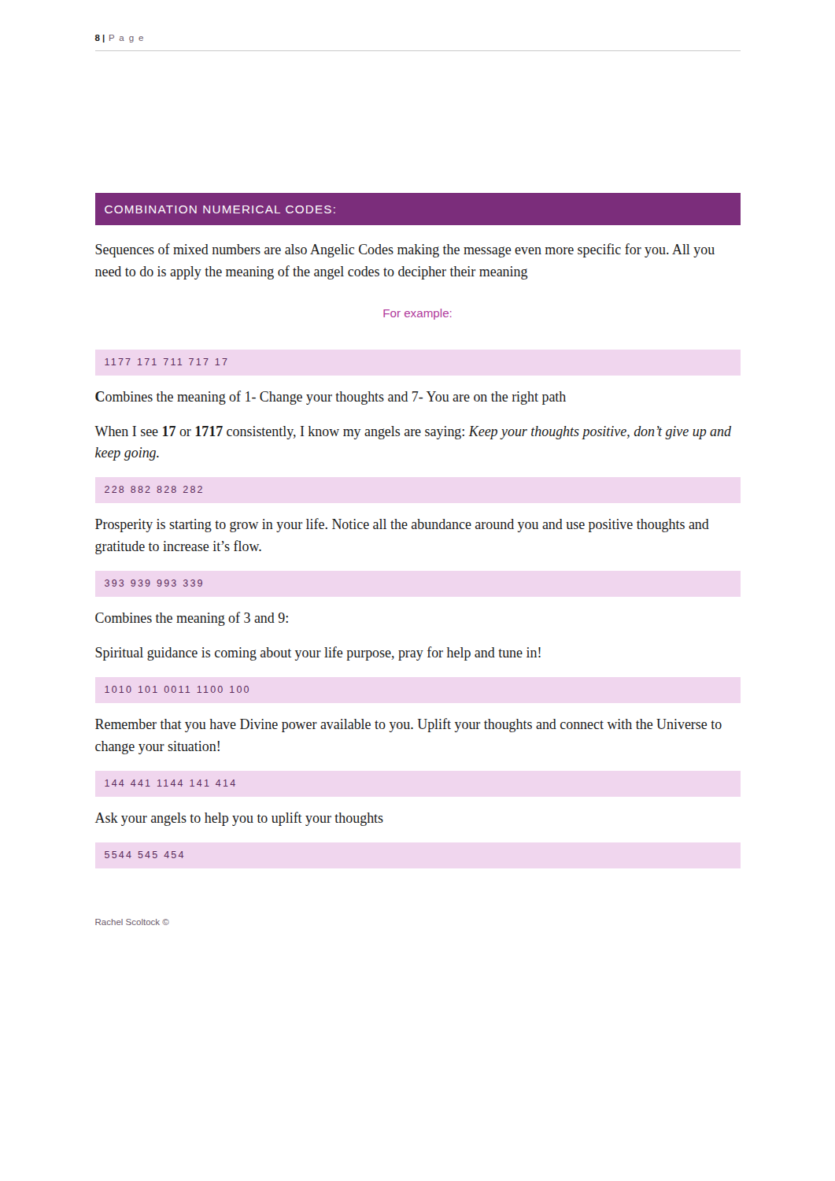8 | P a g e
COMBINATION NUMERICAL CODES:
Sequences of mixed numbers are also Angelic Codes making the message even more specific for you. All you need to do is apply the meaning of the angel codes to decipher their meaning
For example:
1177 171 711 717 17
Combines the meaning of 1- Change your thoughts and 7- You are on the right path
When I see 17 or 1717 consistently, I know my angels are saying: Keep your thoughts positive, don’t give up and keep going.
228 882 828 282
Prosperity is starting to grow in your life. Notice all the abundance around you and use positive thoughts and gratitude to increase it’s flow.
393 939 993 339
Combines the meaning of 3 and 9:
Spiritual guidance is coming about your life purpose, pray for help and tune in!
1010 101 0011 1100 100
Remember that you have Divine power available to you. Uplift your thoughts and connect with the Universe to change your situation!
144 441 1144 141 414
Ask your angels to help you to uplift your thoughts
5544 545 454
Rachel Scoltock ©